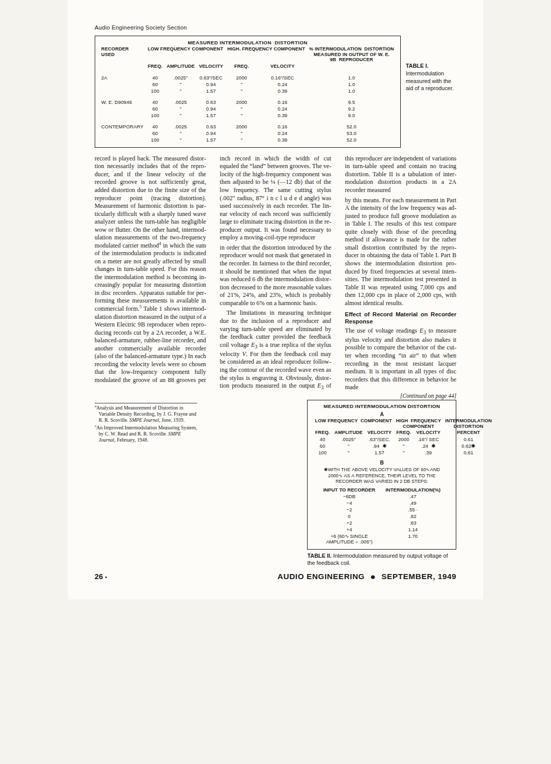Audio Engineering Society Section
| MEASURED INTERMODULATION DISTORTION |
| RECORDER USED | LOW FREQUENCY COMPONENT | HIGH. FREQUENCY COMPONENT | % INTERMODULATION DISTORTION MEASURED IN OUTPUT OF W. E. 9B REPRODUCER |
| | FREQ. | AMPLITUDE | VELOCITY | FREQ. | VELOCITY | |
| 2A | 40 | .0025" | 0.63"/SEC | 2000 | 0.16"/SEC | 1.0 |
| | 60 | " | 0.94 | " | 0.24 | 1.0 |
| | 100 | " | 1.57 | " | 0.39 | 1.0 |
| W. E. D90946 | 40 | .0025 | 0.63 | 2000 | 0.16 | 9.5 |
| | 60 | " | 0.94 | " | 0.24 | 9.2 |
| | 100 | " | 1.57 | " | 0.39 | 9.0 |
| CONTEMPORARY | 40 | .0025 | 0.63 | 2000 | 0.16 | 52.0 |
| | 60 | " | 0.94 | " | 0.24 | 53.0 |
| | 100 | " | 1.57 | " | 0.39 | 52.0 |
TABLE I. Intermodulation measured with the aid of a reproducer.
record is played back. The measured distortion necessarily includes that of the reproducer, and if the linear velocity of the recorded groove is not sufficiently great, added distortion due to the finite size of the reproducer point (tracing distortion). Measurement of harmonic distortion is particularly difficult with a sharply tuned wave analyzer unless the turn-table has negligible wow or flutter. On the other hand, intermodulation measurements of the two-frequency modulated carrier method4 in which the sum of the intermodulation products is indicated on a meter are not greatly affected by small changes in turn-table speed. For this reason the intermodulation method is becoming increasingly popular for measuring distortion in disc recorders. Apparatus suitable for performing these measurements is available in commercial form.5 Table 1 shows intermodulation distortion measured in the output of a Western Electric 9B reproducer when reproducing records cut by a 2A recorder, a W.E. balanced-armature, rubber-line recorder, and another commercially available recorder (also of the balanced-armature type.) In each recording the velocity levels were so chosen that the low-frequency component fully modulated the groove of an 88 grooves per inch record in which the width of cut equaled the “land” between grooves. The velocity of the high-frequency component was then adjusted to be ¼ (—12 db) that of the low frequency. The same cutting stylus (.002" radius, 87° i n c l u d e d angle) was used successively in each recorder. The linear velocity of each record was sufficiently large to eliminate tracing distortion in the reproducer output. It was found necessary to employ a moving-coil-type reproducer
in order that the distortion introduced by the reproducer would not mask that generated in the recorder. In fairness to the third recorder, it should be mentioned that when the input was reduced 6 db the intermodulation distortion decreased to the more reasonable values of 21%, 24%, and 23%, which is probably comparable to 6% on a harmonic basis.
The limitations in measuring technique due to the inclusion of a reproducer and varying turn-table speed are eliminated by the feedback cutter provided the feedback coil voltage E3 is a true replica of the stylus velocity V. For then the feedback coil may be considered as an ideal reproducer following the contour of the recorded wave even as the stylus is engraving it. Obviously, distortion products measured in the output E3 of this reproducer are independent of variations in turn-table speed and contain no tracing distortion. Table II is a tabulation of intermodulation distortion products in a 2A recorder measured
by this means. For each measurement in Part A the intensity of the low frequency was adjusted to produce full groove modulation as in Table I. The results of this test compare quite closely with those of the preceding method if allowance is made for the rather small distortion contributed by the reproducer in obtaining the data of Table I. Part B shows the intermodulation distortion produced by fixed frequencies at several intensities. The intermodulation test presented in Table II was repeated using 7,000 cps and then 12,000 cps in place of 2,000 cps, with almost identical results.
Effect of Record Material on Recorder Response
The use of voltage readings E3 to measure stylus velocity and distortion also makes it possible to compare the behavior of the cutter when recording “in air” to that when recording in the most resistant lacquer medium. It is important in all types of disc recorders that this difference in behavior be made
[Continued on page 44]
4Analysis and Measurement of Distortion in Variable Density Recording, by J. G. Frayne and R. R. Scoville. SMPE Journal, June, 1939.
5An Improved Intermodulation Measuring System, by C. W. Read and R. R. Scoville. SMPE Journal, February, 1948.
MEASURED INTERMODULATION DISTORTION
A
| LOW FREQUENCY COMPONENT | HIGH FREQUENCY COMPONENT | INTERMODULATION DISTORTION |
| FREQ. | AMPLITUDE | VELOCITY | FREQ. | VELOCITY | PERCENT |
| 40 | .0025" | .63"/SEC. | 2000 | .16"/ SEC | 0.61 |
| 60 | " | .94 ✱ | " | .24 ✱ | 0.62✱ |
| 100 | " | 1.57 | " | .39 | 0.61 |
B
✱WITH THE ABOVE VELOCITY VALUES OF 60∿AND
2000∿ AS A REFERENCE, THEIR LEVEL TO THE
RECORDER WAS VARIED IN 2 DB STEPS:
| INPUT TO RECORDER | INTERMODULATION(%) |
| −6DB | .47 |
| −4 | .49 |
| −2 | .55 · |
| 0 | .82 |
| +2 | .83 |
| +4 | 1.14 |
| +6 (60∿ SINGLE AMPLITUDE = .005") | 1.70 |
TABLE II. Intermodulation measured by output voltage of the feedback coil.
26 •
AUDIO ENGINEERING ● SEPTEMBER, 1949